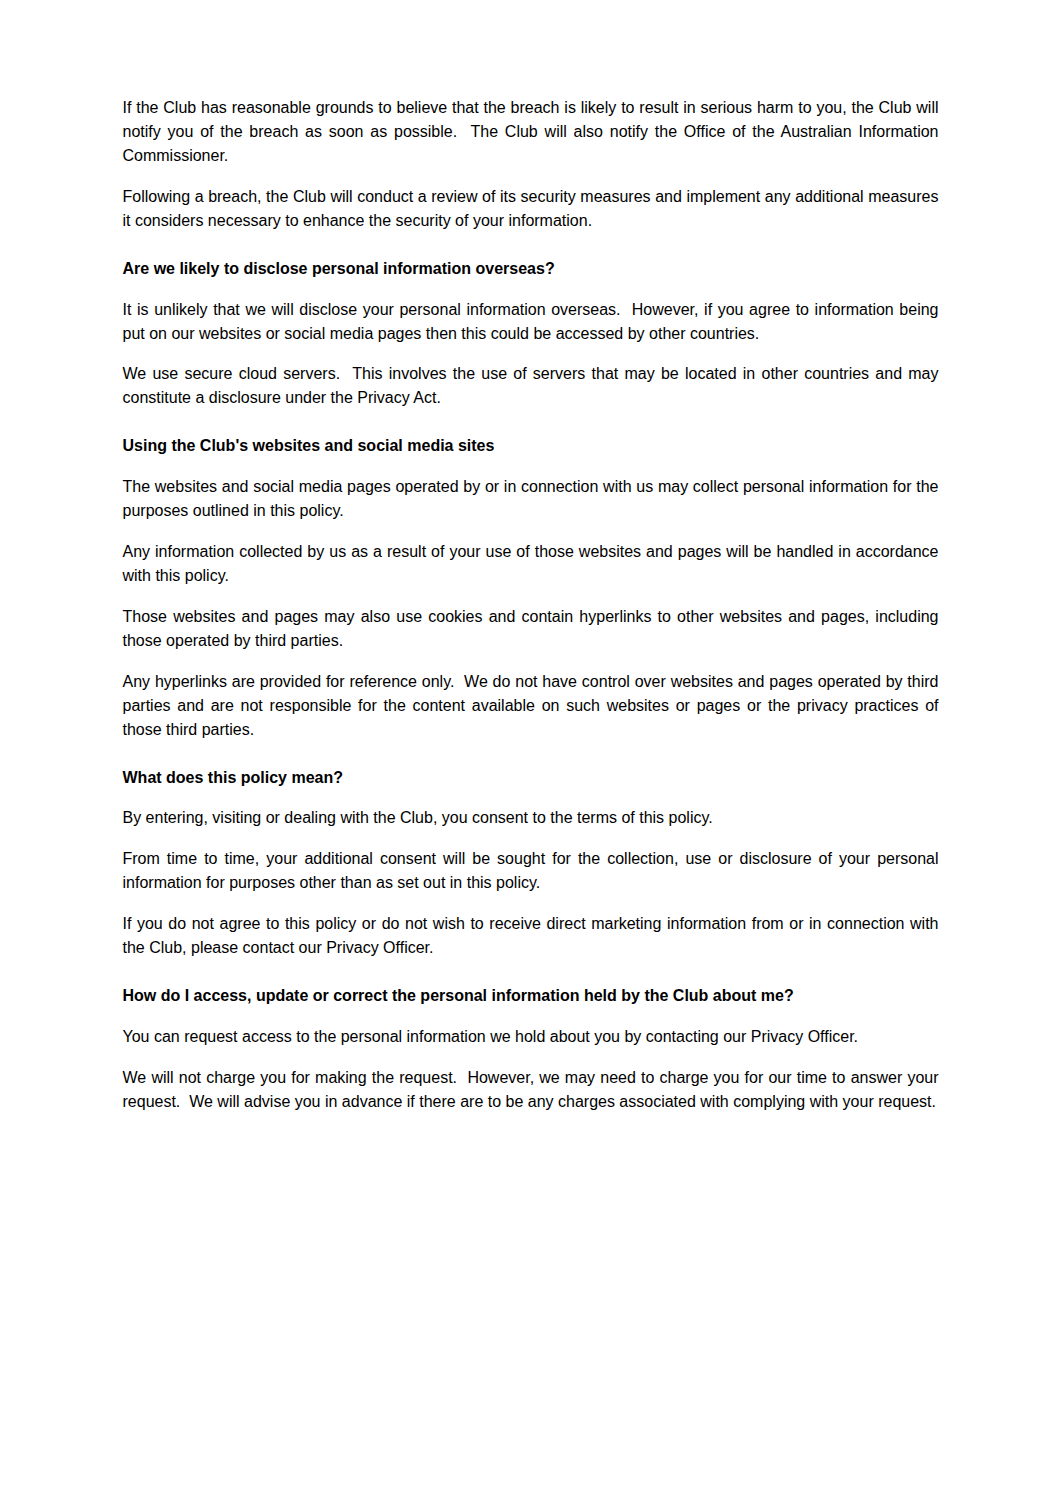If the Club has reasonable grounds to believe that the breach is likely to result in serious harm to you, the Club will notify you of the breach as soon as possible. The Club will also notify the Office of the Australian Information Commissioner.
Following a breach, the Club will conduct a review of its security measures and implement any additional measures it considers necessary to enhance the security of your information.
Are we likely to disclose personal information overseas?
It is unlikely that we will disclose your personal information overseas. However, if you agree to information being put on our websites or social media pages then this could be accessed by other countries.
We use secure cloud servers. This involves the use of servers that may be located in other countries and may constitute a disclosure under the Privacy Act.
Using the Club's websites and social media sites
The websites and social media pages operated by or in connection with us may collect personal information for the purposes outlined in this policy.
Any information collected by us as a result of your use of those websites and pages will be handled in accordance with this policy.
Those websites and pages may also use cookies and contain hyperlinks to other websites and pages, including those operated by third parties.
Any hyperlinks are provided for reference only. We do not have control over websites and pages operated by third parties and are not responsible for the content available on such websites or pages or the privacy practices of those third parties.
What does this policy mean?
By entering, visiting or dealing with the Club, you consent to the terms of this policy.
From time to time, your additional consent will be sought for the collection, use or disclosure of your personal information for purposes other than as set out in this policy.
If you do not agree to this policy or do not wish to receive direct marketing information from or in connection with the Club, please contact our Privacy Officer.
How do I access, update or correct the personal information held by the Club about me?
You can request access to the personal information we hold about you by contacting our Privacy Officer.
We will not charge you for making the request. However, we may need to charge you for our time to answer your request. We will advise you in advance if there are to be any charges associated with complying with your request.